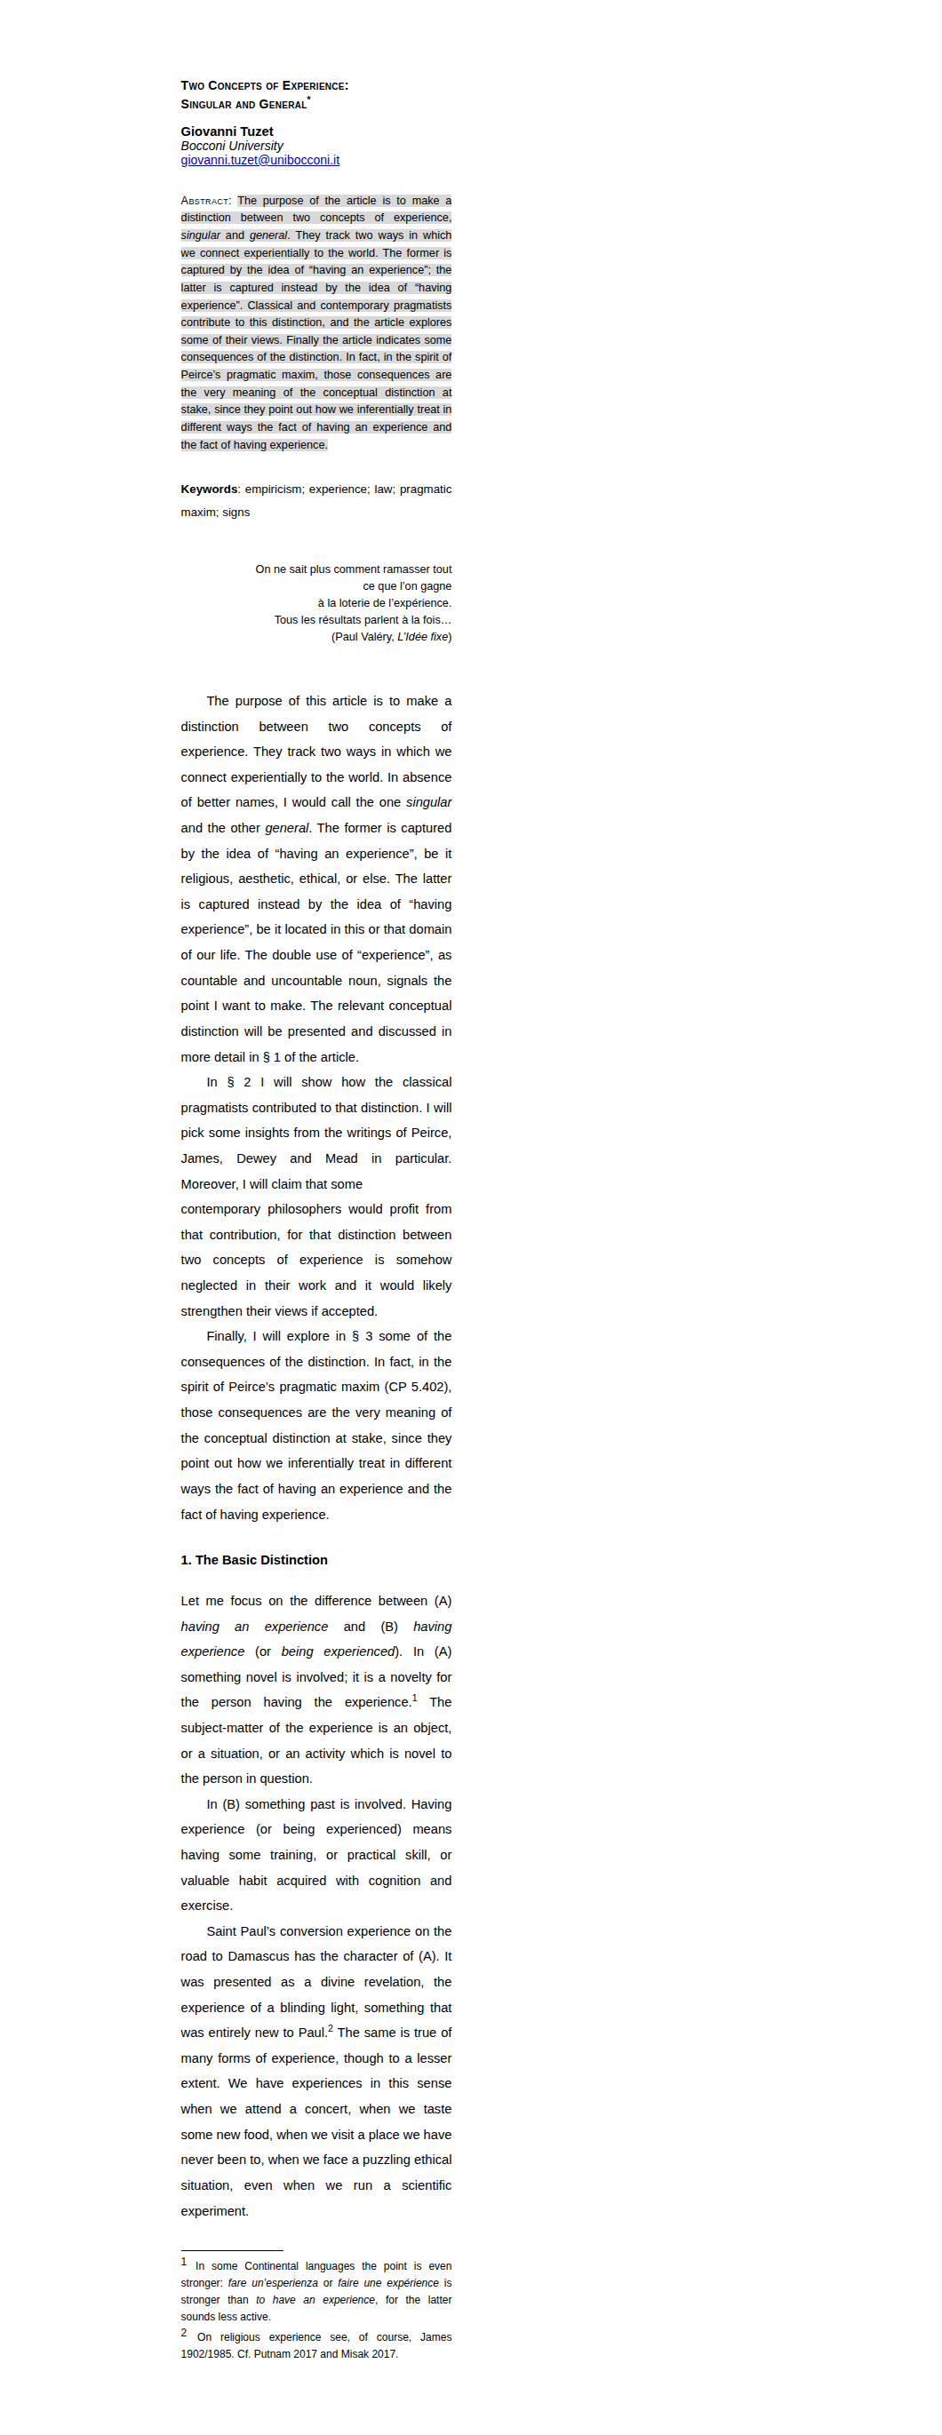Two Concepts of Experience:
Singular and General*
Giovanni Tuzet
Bocconi University
giovanni.tuzet@unibocconi.it
Abstract: The purpose of the article is to make a distinction between two concepts of experience, singular and general. They track two ways in which we connect experientially to the world. The former is captured by the idea of “having an experience”; the latter is captured instead by the idea of “having experience”. Classical and contemporary pragmatists contribute to this distinction, and the article explores some of their views. Finally the article indicates some consequences of the distinction. In fact, in the spirit of Peirce’s pragmatic maxim, those consequences are the very meaning of the conceptual distinction at stake, since they point out how we inferentially treat in different ways the fact of having an experience and the fact of having experience.
Keywords: empiricism; experience; law; pragmatic maxim; signs
On ne sait plus comment ramasser tout
ce que l’on gagne
à la loterie de l’expérience.
Tous les résultats parlent à la fois…
(Paul Valéry, L’Idée fixe)
The purpose of this article is to make a distinction between two concepts of experience. They track two ways in which we connect experientially to the world. In absence of better names, I would call the one singular and the other general. The former is captured by the idea of “having an experience”, be it religious, aesthetic, ethical, or else. The latter is captured instead by the idea of “having experience”, be it located in this or that domain of our life. The double use of “experience”, as countable and uncountable noun, signals the point I want to make. The relevant conceptual distinction will be presented and discussed in more detail in § 1 of the article.
In § 2 I will show how the classical pragmatists contributed to that distinction. I will pick some insights from the writings of Peirce, James, Dewey and Mead in particular. Moreover, I will claim that some
contemporary philosophers would profit from that contribution, for that distinction between two concepts of experience is somehow neglected in their work and it would likely strengthen their views if accepted.
Finally, I will explore in § 3 some of the consequences of the distinction. In fact, in the spirit of Peirce’s pragmatic maxim (CP 5.402), those consequences are the very meaning of the conceptual distinction at stake, since they point out how we inferentially treat in different ways the fact of having an experience and the fact of having experience.
1. The Basic Distinction
Let me focus on the difference between (A) having an experience and (B) having experience (or being experienced). In (A) something novel is involved; it is a novelty for the person having the experience.1 The subject-matter of the experience is an object, or a situation, or an activity which is novel to the person in question.
In (B) something past is involved. Having experience (or being experienced) means having some training, or practical skill, or valuable habit acquired with cognition and exercise.
Saint Paul’s conversion experience on the road to Damascus has the character of (A). It was presented as a divine revelation, the experience of a blinding light, something that was entirely new to Paul.2 The same is true of many forms of experience, though to a lesser extent. We have experiences in this sense when we attend a concert, when we taste some new food, when we visit a place we have never been to, when we face a puzzling ethical situation, even when we run a scientific experiment.
1 In some Continental languages the point is even stronger: fare un’esperienza or faire une expérience is stronger than to have an experience, for the latter sounds less active.
2 On religious experience see, of course, James 1902/1985. Cf. Putnam 2017 and Misak 2017.